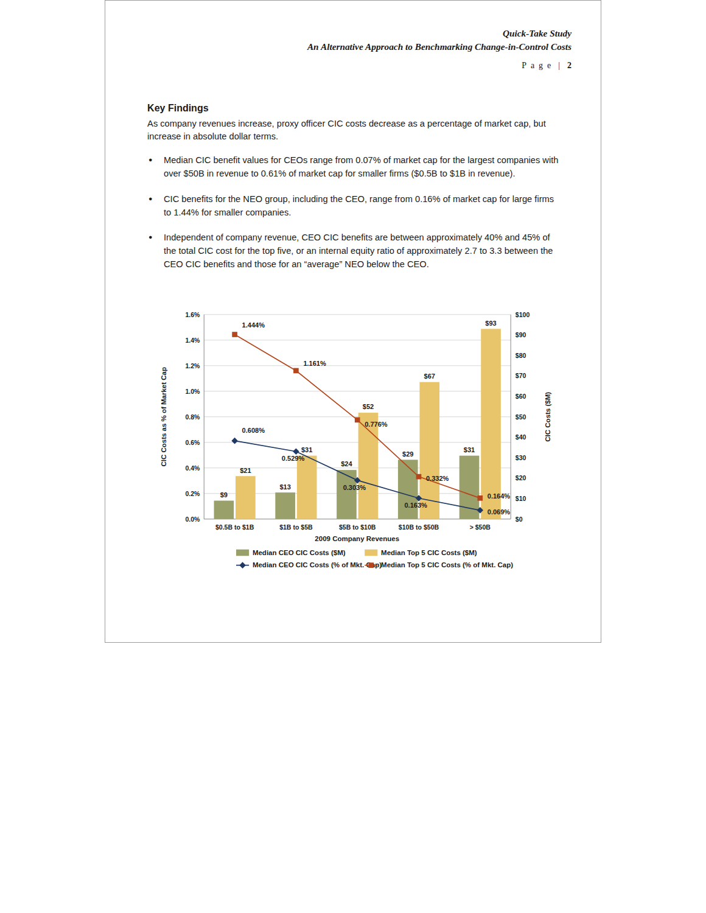Quick-Take Study
An Alternative Approach to Benchmarking Change-in-Control Costs
P a g e | 2
Key Findings
As company revenues increase, proxy officer CIC costs decrease as a percentage of market cap, but increase in absolute dollar terms.
Median CIC benefit values for CEOs range from 0.07% of market cap for the largest companies with over $50B in revenue to 0.61% of market cap for smaller firms ($0.5B to $1B in revenue).
CIC benefits for the NEO group, including the CEO, range from 0.16% of market cap for large firms to 1.44% for smaller companies.
Independent of company revenue, CEO CIC benefits are between approximately 40% and 45% of the total CIC cost for the top five, or an internal equity ratio of approximately 2.7 to 3.3 between the CEO CIC benefits and those for an “average” NEO below the CEO.
1.6% 1.4% 1.2% 1.0% 0.8% 0.6% 0.4% 0.2% 0.0% $100 $90 $80 $70 $60 $50 $40 $30 $20 $10 $0 CIC Costs as % of Market Cap CIC Costs ($M) 2009 Company Revenues $9 $21 $13 $31 $24 $52 $29 $67 $31 $93 1.444% 1.161% 0.776% 0.332% 0.164% 0.608% 0.529% 0.303% 0.163% 0.069% $0.5B to $1B $1B to $5B $5B to $10B $10B to $50B > $50B Median CEO CIC Costs ($M) Median Top 5 CIC Costs ($M) Median CEO CIC Costs (% of Mkt. Cap) Median Top 5 CIC Costs (% of Mkt. Cap)